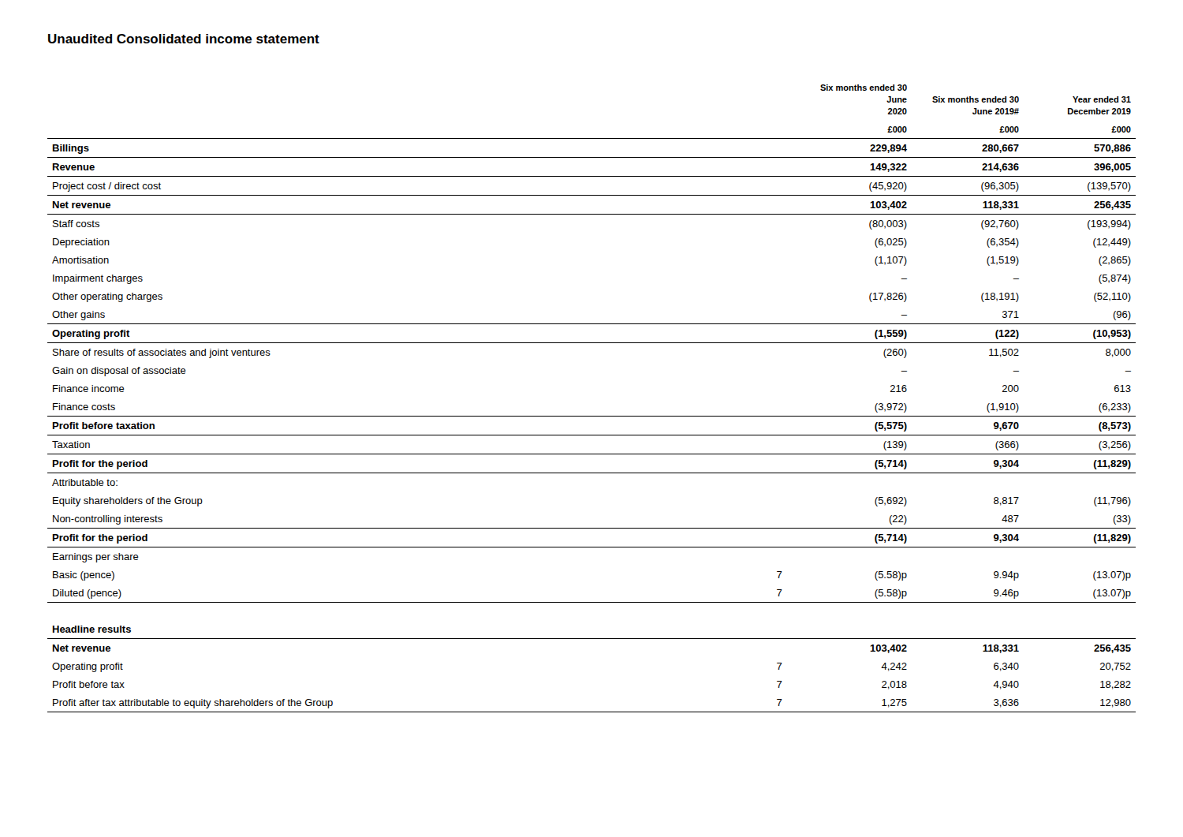Unaudited Consolidated income statement
| | | Six months ended 30 June 2020 | Six months ended 30 June 2019# | Year ended 31 December 2019 |
| --- | --- | --- | --- | --- |
| | | £000 | £000 | £000 |
| Billings | | 229,894 | 280,667 | 570,886 |
| Revenue | | 149,322 | 214,636 | 396,005 |
| Project cost / direct cost | | (45,920) | (96,305) | (139,570) |
| Net revenue | | 103,402 | 118,331 | 256,435 |
| Staff costs | | (80,003) | (92,760) | (193,994) |
| Depreciation | | (6,025) | (6,354) | (12,449) |
| Amortisation | | (1,107) | (1,519) | (2,865) |
| Impairment charges | | – | – | (5,874) |
| Other operating charges | | (17,826) | (18,191) | (52,110) |
| Other gains | | – | 371 | (96) |
| Operating profit | | (1,559) | (122) | (10,953) |
| Share of results of associates and joint ventures | | (260) | 11,502 | 8,000 |
| Gain on disposal of associate | | – | – | – |
| Finance income | | 216 | 200 | 613 |
| Finance costs | | (3,972) | (1,910) | (6,233) |
| Profit before taxation | | (5,575) | 9,670 | (8,573) |
| Taxation | | (139) | (366) | (3,256) |
| Profit for the period | | (5,714) | 9,304 | (11,829) |
| Attributable to: | | | | |
| Equity shareholders of the Group | | (5,692) | 8,817 | (11,796) |
| Non-controlling interests | | (22) | 487 | (33) |
| Profit for the period | | (5,714) | 9,304 | (11,829) |
| Earnings per share | | | | |
| Basic (pence) | 7 | (5.58)p | 9.94p | (13.07)p |
| Diluted (pence) | 7 | (5.58)p | 9.46p | (13.07)p |
| Headline results | | | | |
| Net revenue | | 103,402 | 118,331 | 256,435 |
| Operating profit | 7 | 4,242 | 6,340 | 20,752 |
| Profit before tax | 7 | 2,018 | 4,940 | 18,282 |
| Profit after tax attributable to equity shareholders of the Group | 7 | 1,275 | 3,636 | 12,980 |